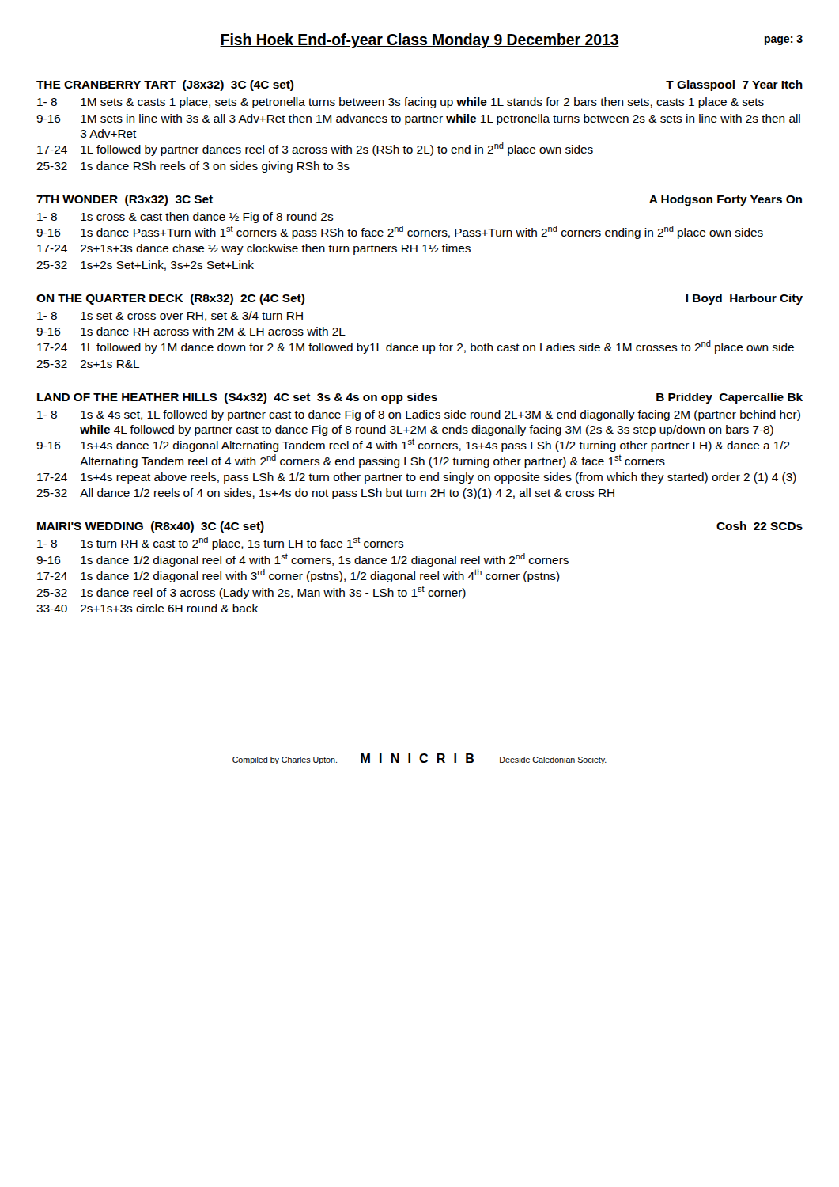page: 3
Fish Hoek End-of-year Class Monday 9 December 2013
THE CRANBERRY TART (J8x32) 3C (4C set) T Glasspool 7 Year Itch
| 1- 8 | 1M sets & casts 1 place, sets & petronella turns between 3s facing up while 1L stands for 2 bars then sets, casts 1 place & sets |
| 9-16 | 1M sets in line with 3s & all 3 Adv+Ret then 1M advances to partner while 1L petronella turns between 2s & sets in line with 2s then all 3 Adv+Ret |
| 17-24 | 1L followed by partner dances reel of 3 across with 2s (RSh to 2L) to end in 2 nd place own sides |
| 25-32 | 1s dance RSh reels of 3 on sides giving RSh to 3s |
7TH WONDER (R3x32) 3C Set A Hodgson Forty Years On
| 1- 8 | 1s cross & cast then dance ½ Fig of 8 round 2s |
| 9-16 | 1s dance Pass+Turn with 1 st corners & pass RSh to face 2 nd corners, Pass+Turn with 2 nd corners ending in 2 nd place own sides |
| 17-24 | 2s+1s+3s dance chase ½ way clockwise then turn partners RH 1½ times |
| 25-32 | 1s+2s Set+Link, 3s+2s Set+Link |
ON THE QUARTER DECK (R8x32) 2C (4C Set) I Boyd Harbour City
| 1- 8 | 1s set & cross over RH, set & 3/4 turn RH |
| 9-16 | 1s dance RH across with 2M & LH across with 2L |
| 17-24 | 1L followed by 1M dance down for 2 & 1M followed by1L dance up for 2, both cast on Ladies side & 1M crosses to 2 nd place own side |
| 25-32 | 2s+1s R&L |
LAND OF THE HEATHER HILLS (S4x32) 4C set 3s & 4s on opp sides B Priddey Capercallie Bk
| 1- 8 | 1s & 4s set, 1L followed by partner cast to dance Fig of 8 on Ladies side round 2L+3M & end diagonally facing 2M (partner behind her) while 4L followed by partner cast to dance Fig of 8 round 3L+2M & ends diagonally facing 3M (2s & 3s step up/down on bars 7-8) |
| 9-16 | 1s+4s dance 1/2 diagonal Alternating Tandem reel of 4 with 1 st corners, 1s+4s pass LSh (1/2 turning other partner LH) & dance a 1/2 Alternating Tandem reel of 4 with 2 nd corners & end passing LSh (1/2 turning other partner) & face 1 st corners |
| 17-24 | 1s+4s repeat above reels, pass LSh & 1/2 turn other partner to end singly on opposite sides (from which they started) order 2 (1) 4 (3) |
| 25-32 | All dance 1/2 reels of 4 on sides, 1s+4s do not pass LSh but turn 2H to (3)(1) 4 2, all set & cross RH |
MAIRI'S WEDDING (R8x40) 3C (4C set) Cosh 22 SCDs
| 1- 8 | 1s turn RH & cast to 2 nd place, 1s turn LH to face 1 st corners |
| 9-16 | 1s dance 1/2 diagonal reel of 4 with 1 st corners, 1s dance 1/2 diagonal reel with 2 nd corners |
| 17-24 | 1s dance 1/2 diagonal reel with 3 rd corner (pstns), 1/2 diagonal reel with 4 th corner (pstns) |
| 25-32 | 1s dance reel of 3 across (Lady with 2s, Man with 3s - LSh to 1 st corner) |
| 33-40 | 2s+1s+3s circle 6H round & back |
Compiled by Charles Upton. M I N I C R I B Deeside Caledonian Society.